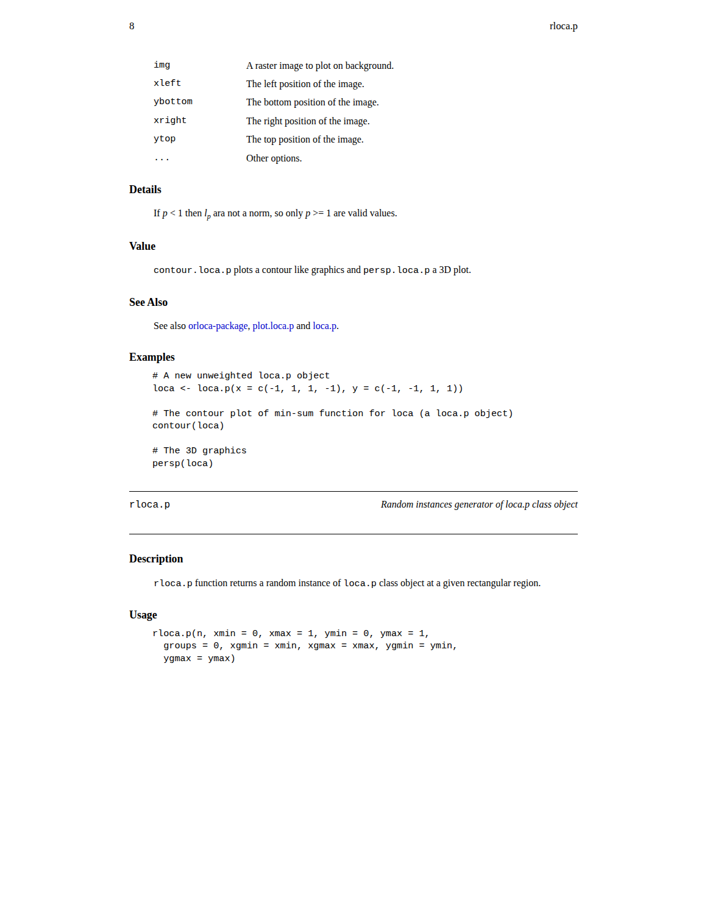8 rloca.p
img
A raster image to plot on background.
xleft
The left position of the image.
ybottom
The bottom position of the image.
xright
The right position of the image.
ytop
The top position of the image.
...
Other options.
Details
If p < 1 then lp ara not a norm, so only p >= 1 are valid values.
Value
contour.loca.p plots a contour like graphics and persp.loca.p a 3D plot.
See Also
See also orloca-package, plot.loca.p and loca.p.
Examples
# A new unweighted loca.p object
loca <- loca.p(x = c(-1, 1, 1, -1), y = c(-1, -1, 1, 1))

# The contour plot of min-sum function for loca (a loca.p object)
contour(loca)

# The 3D graphics
persp(loca)
rloca.p Random instances generator of loca.p class object
Description
rloca.p function returns a random instance of loca.p class object at a given rectangular region.
Usage
rloca.p(n, xmin = 0, xmax = 1, ymin = 0, ymax = 1,
  groups = 0, xgmin = xmin, xgmax = xmax, ygmin = ymin,
  ygmax = ymax)